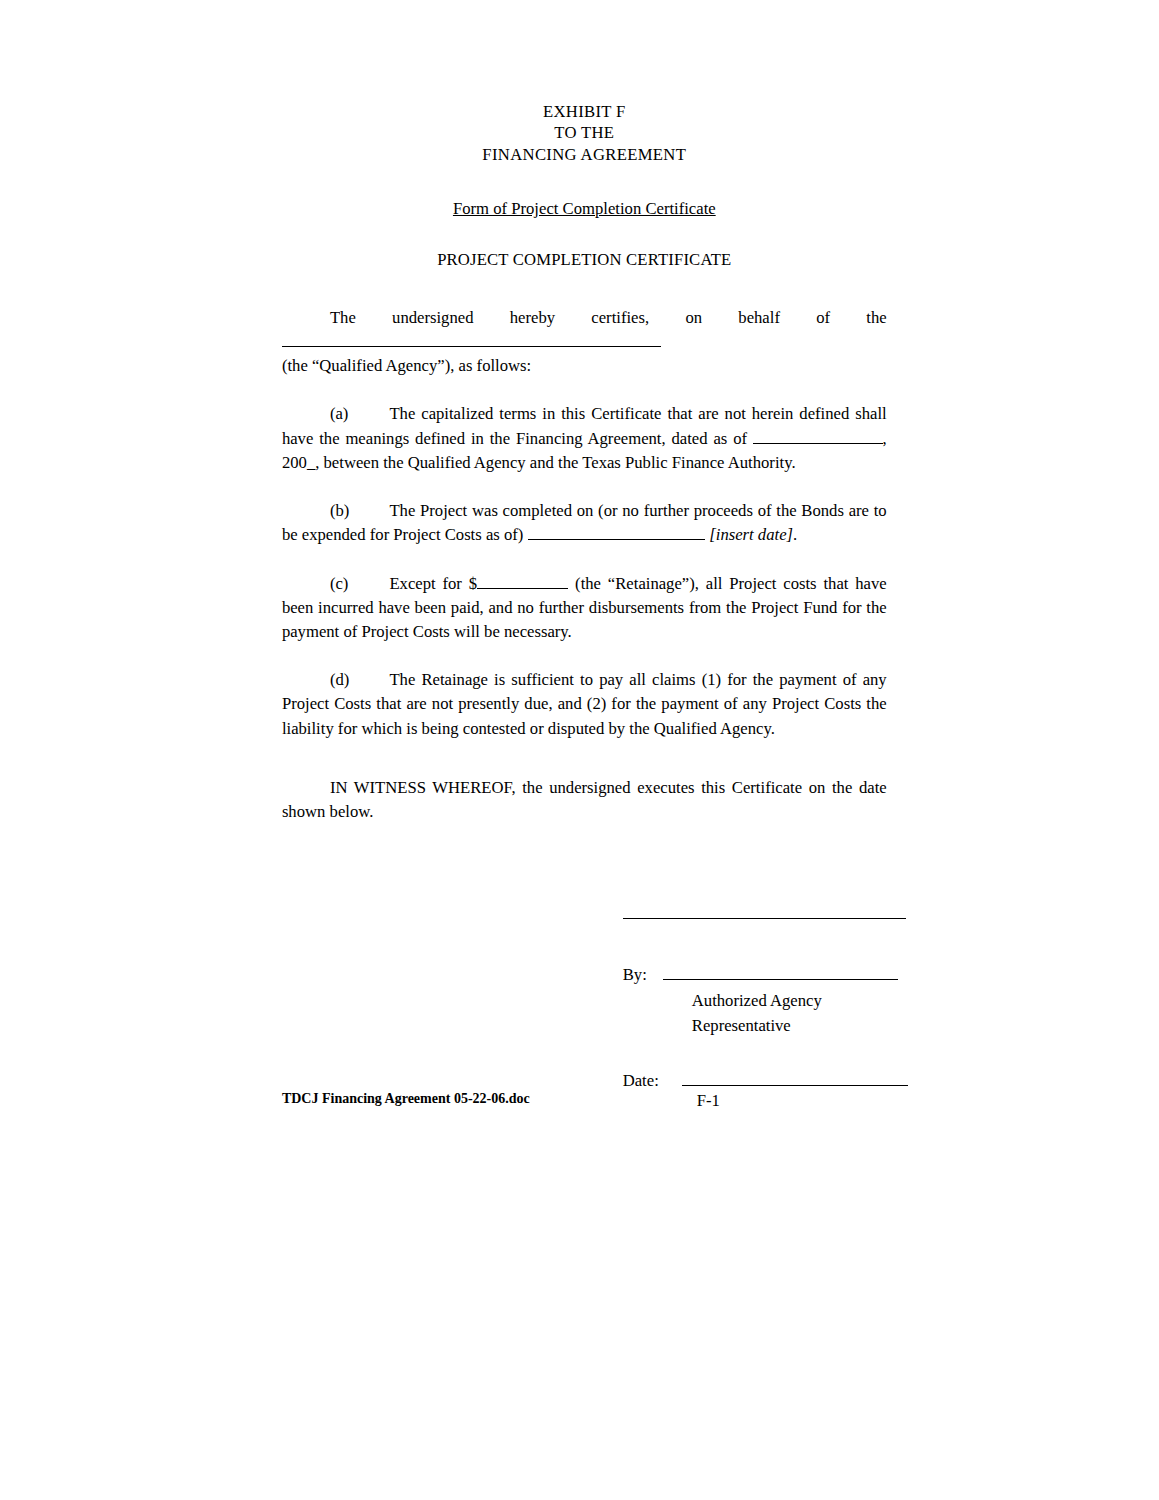EXHIBIT F
TO THE
FINANCING AGREEMENT
Form of Project Completion Certificate
PROJECT COMPLETION CERTIFICATE
The undersigned hereby certifies, on behalf of the
(the “Qualified Agency”), as follows:
(a) The capitalized terms in this Certificate that are not herein defined shall have the meanings defined in the Financing Agreement, dated as of , 200_, between the Qualified Agency and the Texas Public Finance Authority.
(b) The Project was completed on (or no further proceeds of the Bonds are to be expended for Project Costs as of) [insert date].
(c) Except for $ (the “Retainage”), all Project costs that have been incurred have been paid, and no further disbursements from the Project Fund for the payment of Project Costs will be necessary.
(d) The Retainage is sufficient to pay all claims (1) for the payment of any Project Costs that are not presently due, and (2) for the payment of any Project Costs the liability for which is being contested or disputed by the Qualified Agency.
IN WITNESS WHEREOF, the undersigned executes this Certificate on the date shown below.
By:
Authorized Agency Representative
Date:
TDCJ Financing Agreement 05-22-06.doc
F-1